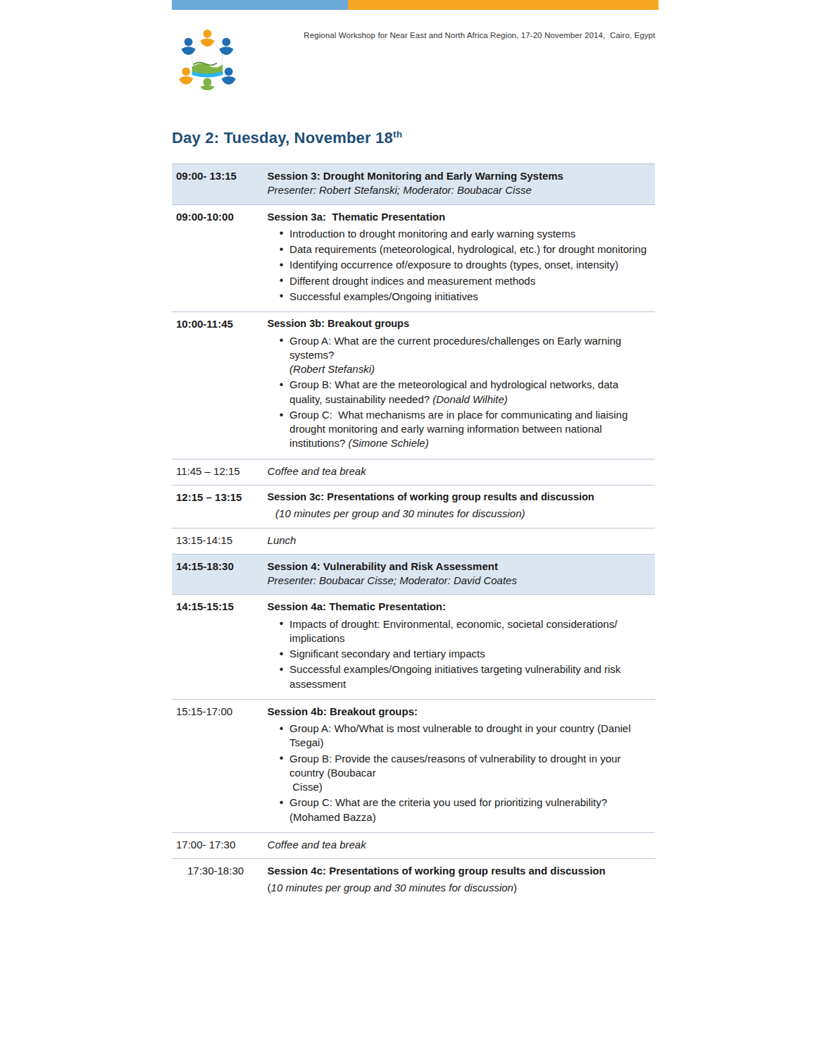Regional Workshop for Near East and North Africa Region, 17-20 November 2014, Cairo, Egypt
Day 2: Tuesday, November 18th
| 09:00- 13:15 | Session 3: Drought Monitoring and Early Warning Systems Presenter: Robert Stefanski; Moderator: Boubacar Cisse |
| 09:00-10:00 | Session 3a: Thematic Presentation Introduction to drought monitoring and early warning systems Data requirements (meteorological, hydrological, etc.) for drought monitoring Identifying occurrence of/exposure to droughts (types, onset, intensity) Different drought indices and measurement methods Successful examples/Ongoing initiatives |
| 10:00-11:45 | Session 3b: Breakout groups Group A: What are the current procedures/challenges on Early warning systems? (Robert Stefanski) Group B: What are the meteorological and hydrological networks, data quality, sustainability needed? (Donald Wilhite) Group C: What mechanisms are in place for communicating and liaising drought monitoring and early warning information between national institutions? (Simone Schiele) |
| 11:45 – 12:15 | Coffee and tea break |
| 12:15 – 13:15 | Session 3c: Presentations of working group results and discussion (10 minutes per group and 30 minutes for discussion) |
| 13:15-14:15 | Lunch |
| 14:15-18:30 | Session 4: Vulnerability and Risk Assessment Presenter: Boubacar Cisse; Moderator: David Coates |
| 14:15-15:15 | Session 4a: Thematic Presentation: Impacts of drought: Environmental, economic, societal considerations/ implications Significant secondary and tertiary impacts Successful examples/Ongoing initiatives targeting vulnerability and risk assessment |
| 15:15-17:00 | Session 4b: Breakout groups: Group A: Who/What is most vulnerable to drought in your country (Daniel Tsegai) Group B: Provide the causes/reasons of vulnerability to drought in your country (Boubacar Cisse) Group C: What are the criteria you used for prioritizing vulnerability? (Mohamed Bazza) |
| 17:00- 17:30 | Coffee and tea break |
| 17:30-18:30 | Session 4c: Presentations of working group results and discussion ( 10 minutes per group and 30 minutes for discussion ) |